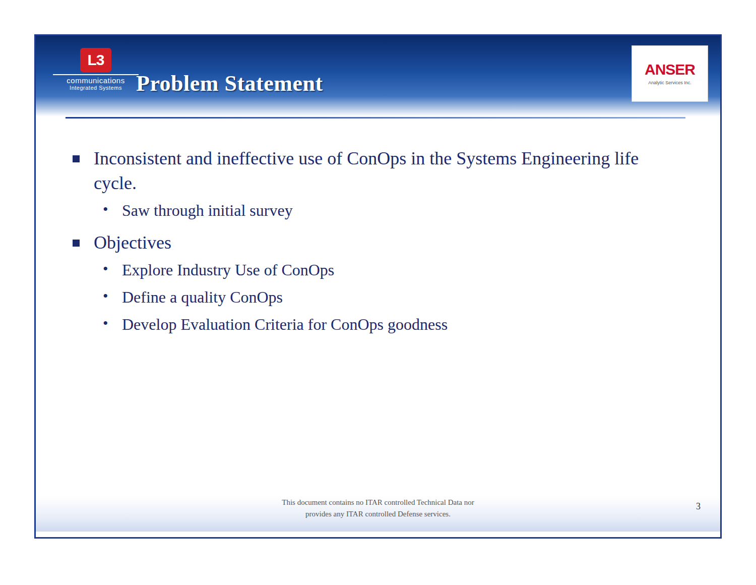L3
communications
Integrated Systems
ANSER
Analytic Services Inc.
Problem Statement
Inconsistent and ineffective use of ConOps in the Systems Engineering life cycle.
Saw through initial survey
Objectives
Explore Industry Use of ConOps
Define a quality ConOps
Develop Evaluation Criteria for ConOps goodness
This document contains no ITAR controlled Technical Data nor
provides any ITAR controlled Defense services.
3